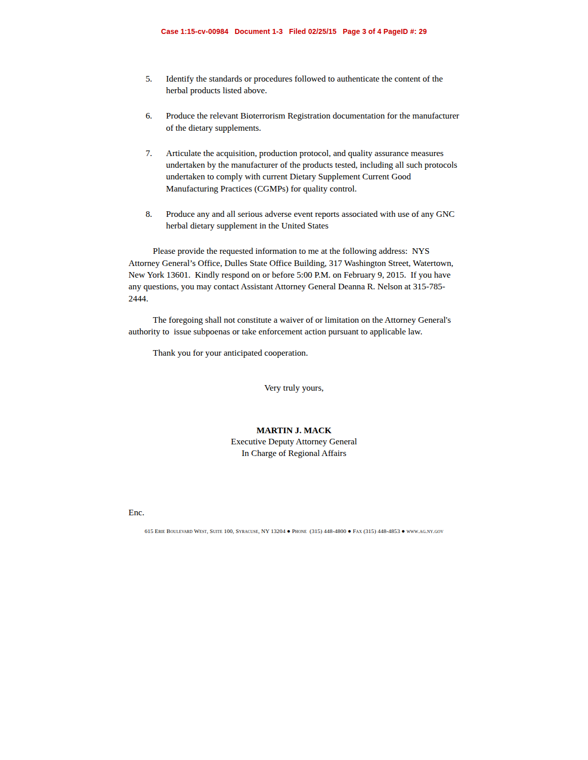Case 1:15-cv-00984 Document 1-3 Filed 02/25/15 Page 3 of 4 PageID #: 29
5. Identify the standards or procedures followed to authenticate the content of the herbal products listed above.
6. Produce the relevant Bioterrorism Registration documentation for the manufacturer of the dietary supplements.
7. Articulate the acquisition, production protocol, and quality assurance measures undertaken by the manufacturer of the products tested, including all such protocols undertaken to comply with current Dietary Supplement Current Good Manufacturing Practices (CGMPs) for quality control.
8. Produce any and all serious adverse event reports associated with use of any GNC herbal dietary supplement in the United States
Please provide the requested information to me at the following address: NYS Attorney General’s Office, Dulles State Office Building, 317 Washington Street, Watertown, New York 13601. Kindly respond on or before 5:00 P.M. on February 9, 2015. If you have any questions, you may contact Assistant Attorney General Deanna R. Nelson at 315-785-2444.
The foregoing shall not constitute a waiver of or limitation on the Attorney General's authority to issue subpoenas or take enforcement action pursuant to applicable law.
Thank you for your anticipated cooperation.
Very truly yours,
MARTIN J. MACK
Executive Deputy Attorney General
In Charge of Regional Affairs
Enc.
615 Erie Boulevard West, Suite 100, Syracuse, NY 13204 ● Phone (315) 448-4800 ● Fax (315) 448-4853 ● www.ag.ny.gov